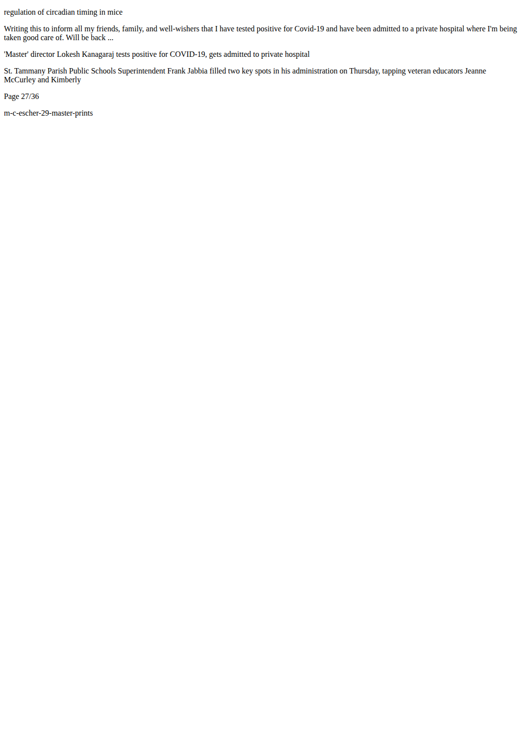regulation of circadian timing in mice
Writing this to inform all my friends, family, and well-wishers that I have tested positive for Covid-19 and have been admitted to a private hospital where I'm being taken good care of. Will be back ...
'Master' director Lokesh Kanagaraj tests positive for COVID-19, gets admitted to private hospital
St. Tammany Parish Public Schools Superintendent Frank Jabbia filled two key spots in his administration on Thursday, tapping veteran educators Jeanne McCurley and Kimberly
Page 27/36
m-c-escher-29-master-prints